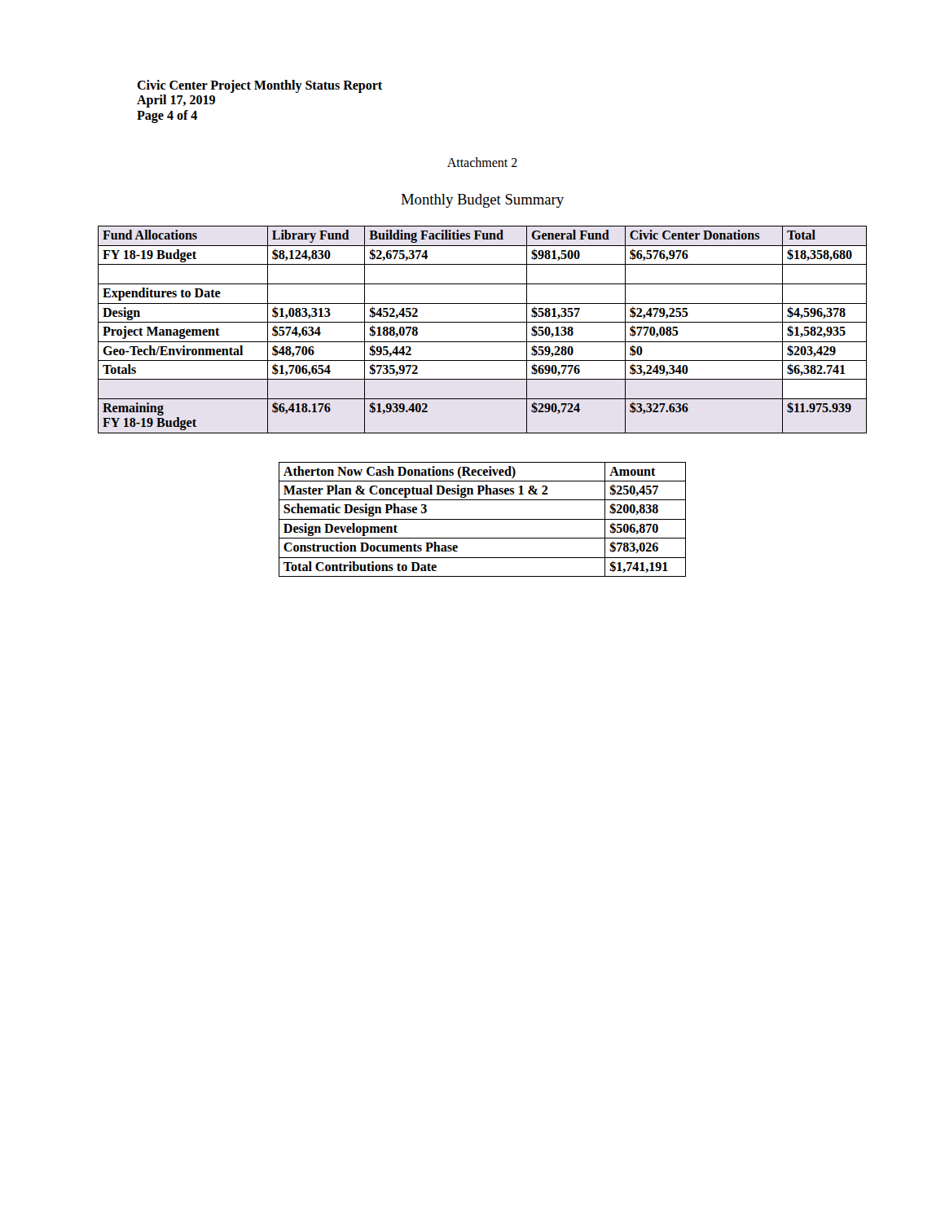Civic Center Project Monthly Status Report
April 17, 2019
Page 4 of 4
Attachment 2
Monthly Budget Summary
| Fund Allocations | Library Fund | Building Facilities Fund | General Fund | Civic Center Donations | Total |
| --- | --- | --- | --- | --- | --- |
| FY 18-19 Budget | $8,124,830 | $2,675,374 | $981,500 | $6,576,976 | $18,358,680 |
| Expenditures to Date | | | | | |
| Design | $1,083,313 | $452,452 | $581,357 | $2,479,255 | $4,596,378 |
| Project Management | $574,634 | $188,078 | $50,138 | $770,085 | $1,582,935 |
| Geo-Tech/Environmental | $48,706 | $95,442 | $59,280 | $0 | $203,429 |
| Totals | $1,706,654 | $735,972 | $690,776 | $3,249,340 | $6,382.741 |
| Remaining FY 18-19 Budget | $6,418.176 | $1,939.402 | $290,724 | $3,327.636 | $11.975.939 |
| Atherton Now Cash Donations (Received) | Amount |
| --- | --- |
| Master Plan & Conceptual Design Phases 1 & 2 | $250,457 |
| Schematic Design Phase 3 | $200,838 |
| Design Development | $506,870 |
| Construction Documents Phase | $783,026 |
| Total Contributions to Date | $1,741,191 |